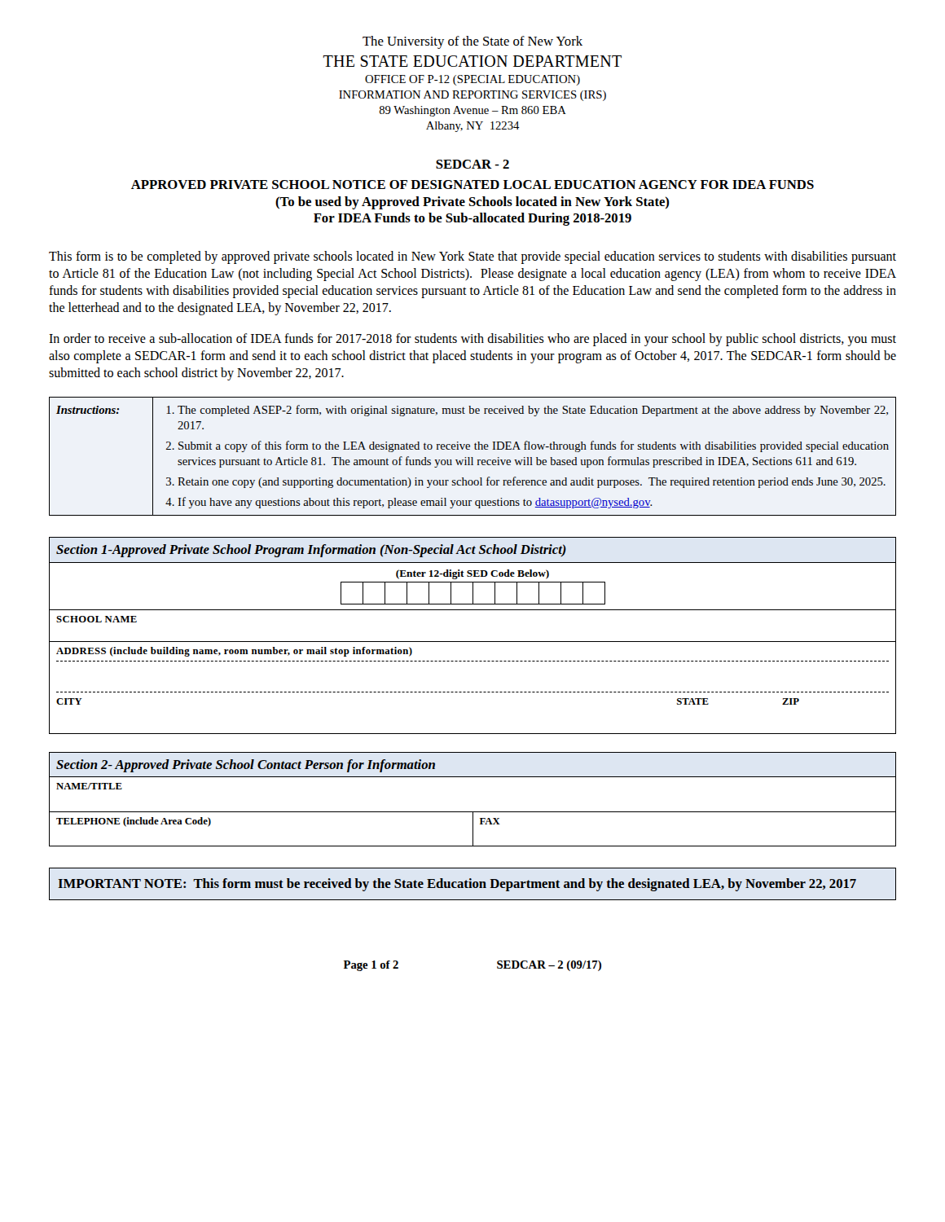The University of the State of New York
THE STATE EDUCATION DEPARTMENT
OFFICE OF P-12 (SPECIAL EDUCATION)
INFORMATION AND REPORTING SERVICES (IRS)
89 Washington Avenue – Rm 860 EBA
Albany, NY 12234
SEDCAR - 2
APPROVED PRIVATE SCHOOL NOTICE OF DESIGNATED LOCAL EDUCATION AGENCY FOR IDEA FUNDS
(To be used by Approved Private Schools located in New York State)
For IDEA Funds to be Sub-allocated During 2018-2019
This form is to be completed by approved private schools located in New York State that provide special education services to students with disabilities pursuant to Article 81 of the Education Law (not including Special Act School Districts). Please designate a local education agency (LEA) from whom to receive IDEA funds for students with disabilities provided special education services pursuant to Article 81 of the Education Law and send the completed form to the address in the letterhead and to the designated LEA, by November 22, 2017.
In order to receive a sub-allocation of IDEA funds for 2017-2018 for students with disabilities who are placed in your school by public school districts, you must also complete a SEDCAR-1 form and send it to each school district that placed students in your program as of October 4, 2017. The SEDCAR-1 form should be submitted to each school district by November 22, 2017.
| Instructions: | The completed ASEP-2 form, with original signature, must be received by the State Education Department at the above address by November 22, 2017. Submit a copy of this form to the LEA designated to receive the IDEA flow-through funds for students with disabilities provided special education services pursuant to Article 81. The amount of funds you will receive will be based upon formulas prescribed in IDEA, Sections 611 and 619. Retain one copy (and supporting documentation) in your school for reference and audit purposes. The required retention period ends June 30, 2025. If you have any questions about this report, please email your questions to datasupport@nysed.gov . |
Section 1-Approved Private School Program Information (Non-Special Act School District)
(Enter 12-digit SED Code Below)
SCHOOL NAME
ADDRESS (include building name, room number, or mail stop information)
CITY STATE ZIP
Section 2- Approved Private School Contact Person for Information
NAME/TITLE
TELEPHONE (include Area Code)
FAX
IMPORTANT NOTE: This form must be received by the State Education Department and by the designated LEA, by November 22, 2017
Page 1 of 2 SEDCAR – 2 (09/17)